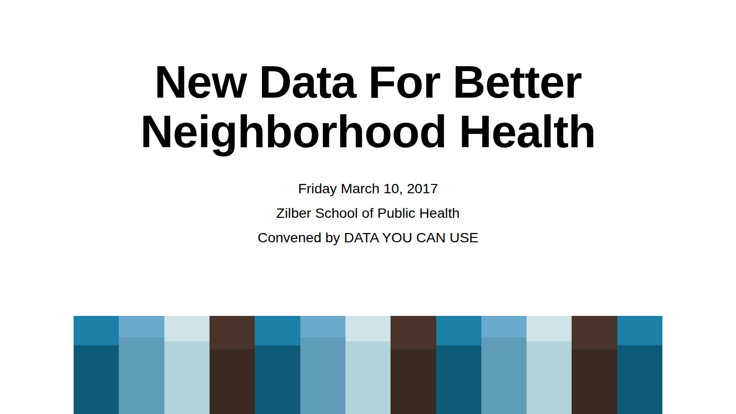New Data For Better Neighborhood Health
Friday March 10, 2017
Zilber School of Public Health
Convened by DATA YOU CAN USE